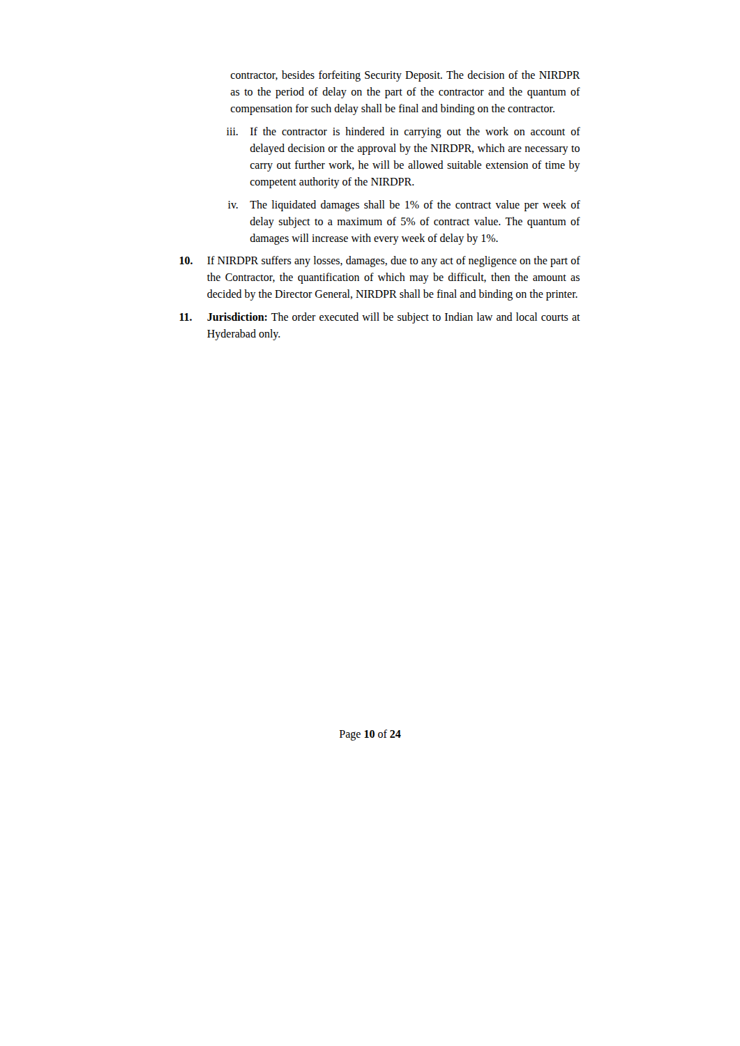contractor, besides forfeiting Security Deposit. The decision of the NIRDPR as to the period of delay on the part of the contractor and the quantum of compensation for such delay shall be final and binding on the contractor.
iii. If the contractor is hindered in carrying out the work on account of delayed decision or the approval by the NIRDPR, which are necessary to carry out further work, he will be allowed suitable extension of time by competent authority of the NIRDPR.
iv. The liquidated damages shall be 1% of the contract value per week of delay subject to a maximum of 5% of contract value. The quantum of damages will increase with every week of delay by 1%.
10. If NIRDPR suffers any losses, damages, due to any act of negligence on the part of the Contractor, the quantification of which may be difficult, then the amount as decided by the Director General, NIRDPR shall be final and binding on the printer.
11. Jurisdiction: The order executed will be subject to Indian law and local courts at Hyderabad only.
Page 10 of 24